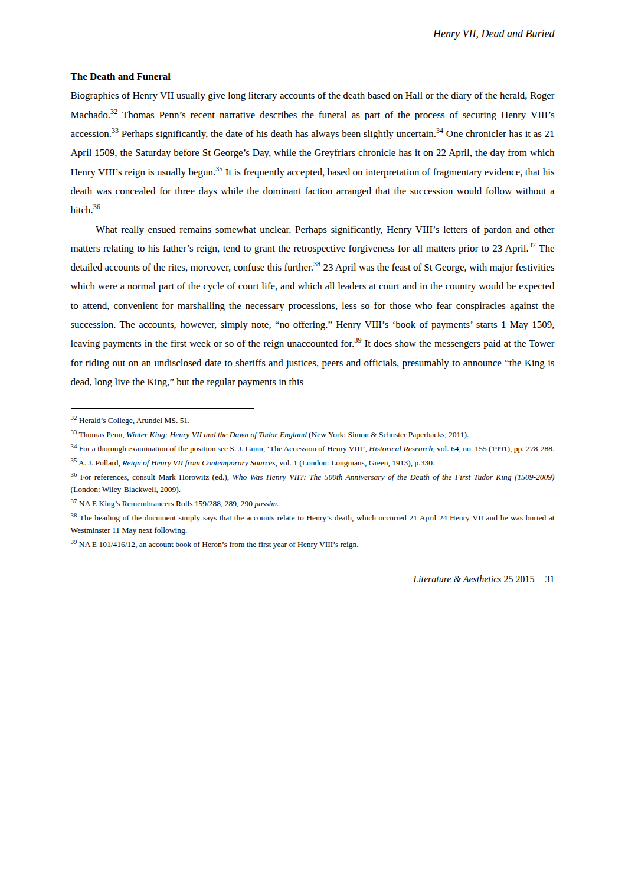Henry VII, Dead and Buried
The Death and Funeral
Biographies of Henry VII usually give long literary accounts of the death based on Hall or the diary of the herald, Roger Machado.32 Thomas Penn’s recent narrative describes the funeral as part of the process of securing Henry VIII’s accession.33 Perhaps significantly, the date of his death has always been slightly uncertain.34 One chronicler has it as 21 April 1509, the Saturday before St George’s Day, while the Greyfriars chronicle has it on 22 April, the day from which Henry VIII’s reign is usually begun.35 It is frequently accepted, based on interpretation of fragmentary evidence, that his death was concealed for three days while the dominant faction arranged that the succession would follow without a hitch.36
What really ensued remains somewhat unclear. Perhaps significantly, Henry VIII’s letters of pardon and other matters relating to his father’s reign, tend to grant the retrospective forgiveness for all matters prior to 23 April.37 The detailed accounts of the rites, moreover, confuse this further.38 23 April was the feast of St George, with major festivities which were a normal part of the cycle of court life, and which all leaders at court and in the country would be expected to attend, convenient for marshalling the necessary processions, less so for those who fear conspiracies against the succession. The accounts, however, simply note, “no offering.” Henry VIII’s ‘book of payments’ starts 1 May 1509, leaving payments in the first week or so of the reign unaccounted for.39 It does show the messengers paid at the Tower for riding out on an undisclosed date to sheriffs and justices, peers and officials, presumably to announce “the King is dead, long live the King,” but the regular payments in this
32 Herald’s College, Arundel MS. 51.
33 Thomas Penn, Winter King: Henry VII and the Dawn of Tudor England (New York: Simon & Schuster Paperbacks, 2011).
34 For a thorough examination of the position see S. J. Gunn, ‘The Accession of Henry VIII’, Historical Research, vol. 64, no. 155 (1991), pp. 278-288.
35 A. J. Pollard, Reign of Henry VII from Contemporary Sources, vol. 1 (London: Longmans, Green, 1913), p.330.
36 For references, consult Mark Horowitz (ed.), Who Was Henry VII?: The 500th Anniversary of the Death of the First Tudor King (1509-2009) (London: Wiley-Blackwell, 2009).
37 NA E King’s Remembrancers Rolls 159/288, 289, 290 passim.
38 The heading of the document simply says that the accounts relate to Henry’s death, which occurred 21 April 24 Henry VII and he was buried at Westminster 11 May next following.
39 NA E 101/416/12, an account book of Heron’s from the first year of Henry VIII’s reign.
Literature & Aesthetics 25 201531